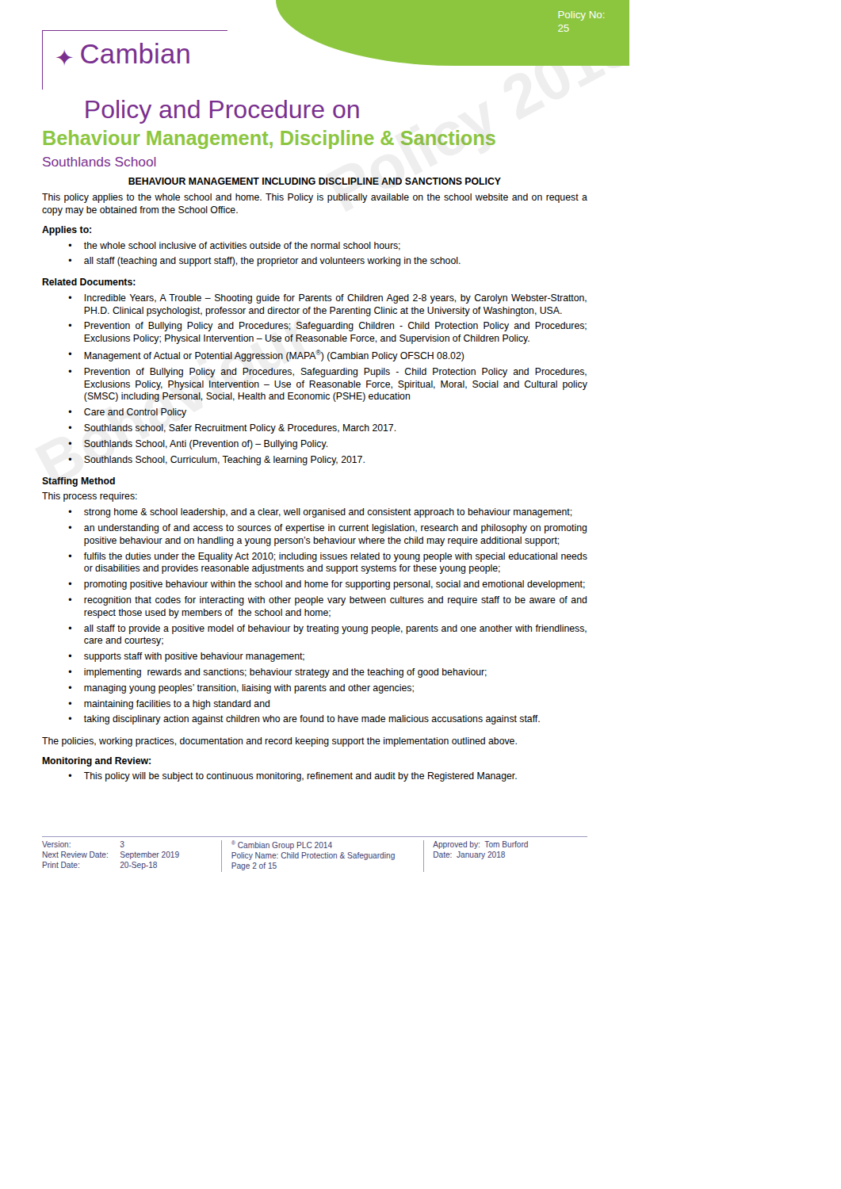Policy No:
25
Policy 2018 Behaviour
✦Cambian
Policy and Procedure on
Behaviour Management, Discipline & Sanctions
Southlands School
BEHAVIOUR MANAGEMENT INCLUDING DISCLIPLINE AND SANCTIONS POLICY
This policy applies to the whole school and home. This Policy is publically available on the school website and on request a copy may be obtained from the School Office.
Applies to:
the whole school inclusive of activities outside of the normal school hours;
all staff (teaching and support staff), the proprietor and volunteers working in the school.
Related Documents:
Incredible Years, A Trouble – Shooting guide for Parents of Children Aged 2-8 years, by Carolyn Webster-Stratton, PH.D. Clinical psychologist, professor and director of the Parenting Clinic at the University of Washington, USA.
Prevention of Bullying Policy and Procedures; Safeguarding Children - Child Protection Policy and Procedures; Exclusions Policy; Physical Intervention – Use of Reasonable Force, and Supervision of Children Policy.
Management of Actual or Potential Aggression (MAPA®) (Cambian Policy OFSCH 08.02)
Prevention of Bullying Policy and Procedures, Safeguarding Pupils - Child Protection Policy and Procedures, Exclusions Policy, Physical Intervention – Use of Reasonable Force, Spiritual, Moral, Social and Cultural policy (SMSC) including Personal, Social, Health and Economic (PSHE) education
Care and Control Policy
Southlands school, Safer Recruitment Policy & Procedures, March 2017.
Southlands School, Anti (Prevention of) – Bullying Policy.
Southlands School, Curriculum, Teaching & learning Policy, 2017.
Staffing Method
This process requires:
strong home & school leadership, and a clear, well organised and consistent approach to behaviour management;
an understanding of and access to sources of expertise in current legislation, research and philosophy on promoting positive behaviour and on handling a young person’s behaviour where the child may require additional support;
fulfils the duties under the Equality Act 2010; including issues related to young people with special educational needs or disabilities and provides reasonable adjustments and support systems for these young people;
promoting positive behaviour within the school and home for supporting personal, social and emotional development;
recognition that codes for interacting with other people vary between cultures and require staff to be aware of and respect those used by members of the school and home;
all staff to provide a positive model of behaviour by treating young people, parents and one another with friendliness, care and courtesy;
supports staff with positive behaviour management;
implementing rewards and sanctions; behaviour strategy and the teaching of good behaviour;
managing young peoples’ transition, liaising with parents and other agencies;
maintaining facilities to a high standard and
taking disciplinary action against children who are found to have made malicious accusations against staff.
The policies, working practices, documentation and record keeping support the implementation outlined above.
Monitoring and Review:
This policy will be subject to continuous monitoring, refinement and audit by the Registered Manager.
| Version: 3 Next Review Date: September 2019 Print Date: 20-Sep-18 | ® Cambian Group PLC 2014 Policy Name: Child Protection & Safeguarding Page 2 of 15 | Approved by: Tom Burford Date: January 2018 |